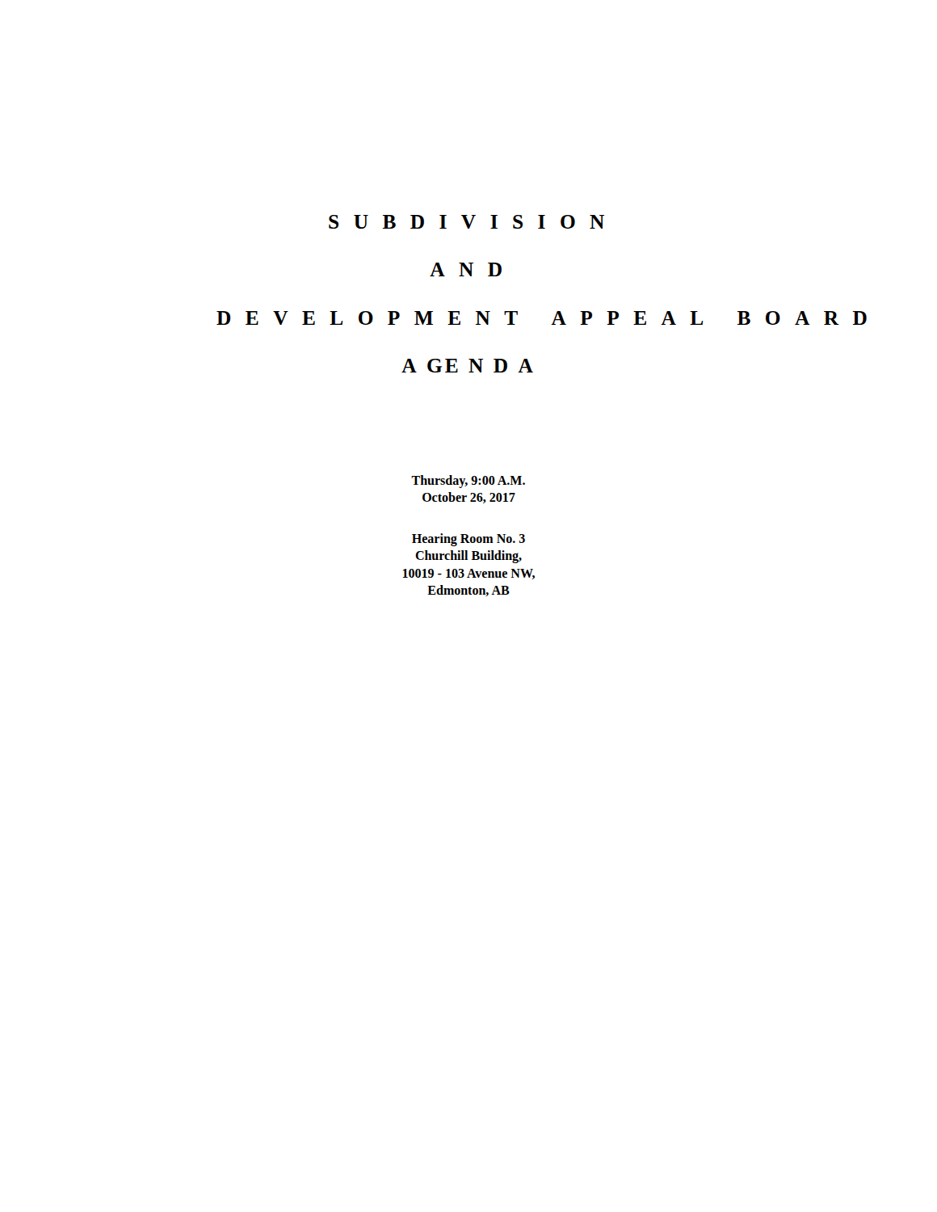S U B D I V I S I O N
A N D
D E V E L O P M E N T A P P E A L B O A R D
A GE N D A
Thursday, 9:00 A.M.
October 26, 2017
Hearing Room No. 3
Churchill Building,
10019 - 103 Avenue NW,
Edmonton, AB